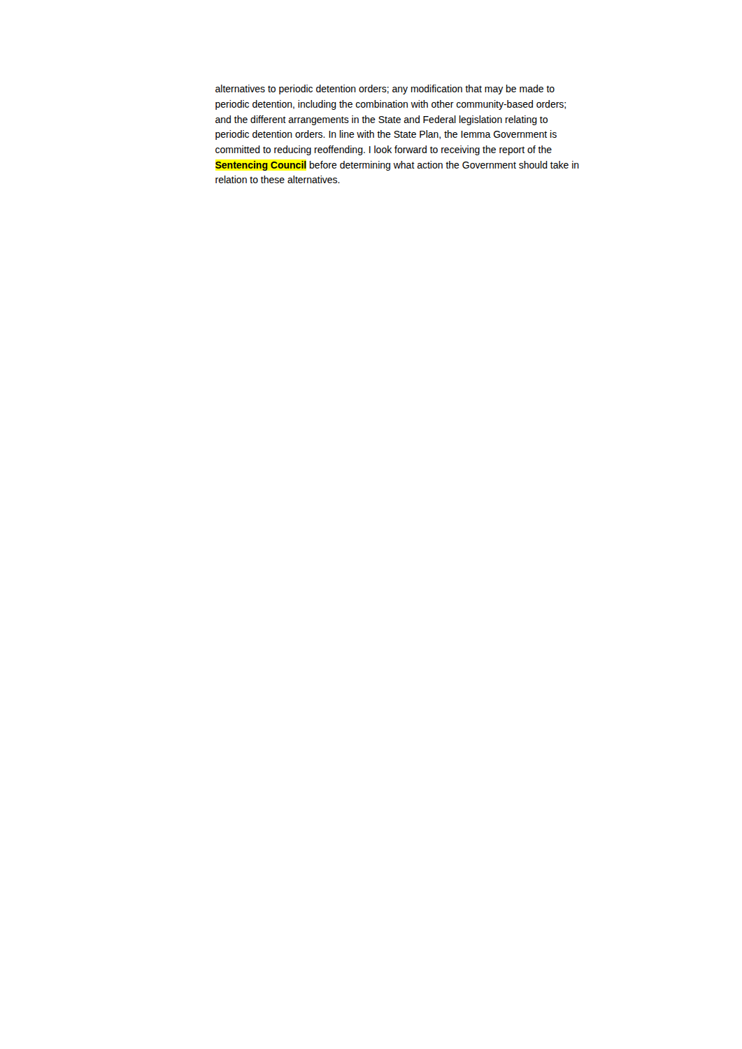alternatives to periodic detention orders; any modification that may be made to periodic detention, including the combination with other community-based orders; and the different arrangements in the State and Federal legislation relating to periodic detention orders. In line with the State Plan, the Iemma Government is committed to reducing reoffending. I look forward to receiving the report of the Sentencing Council before determining what action the Government should take in relation to these alternatives.